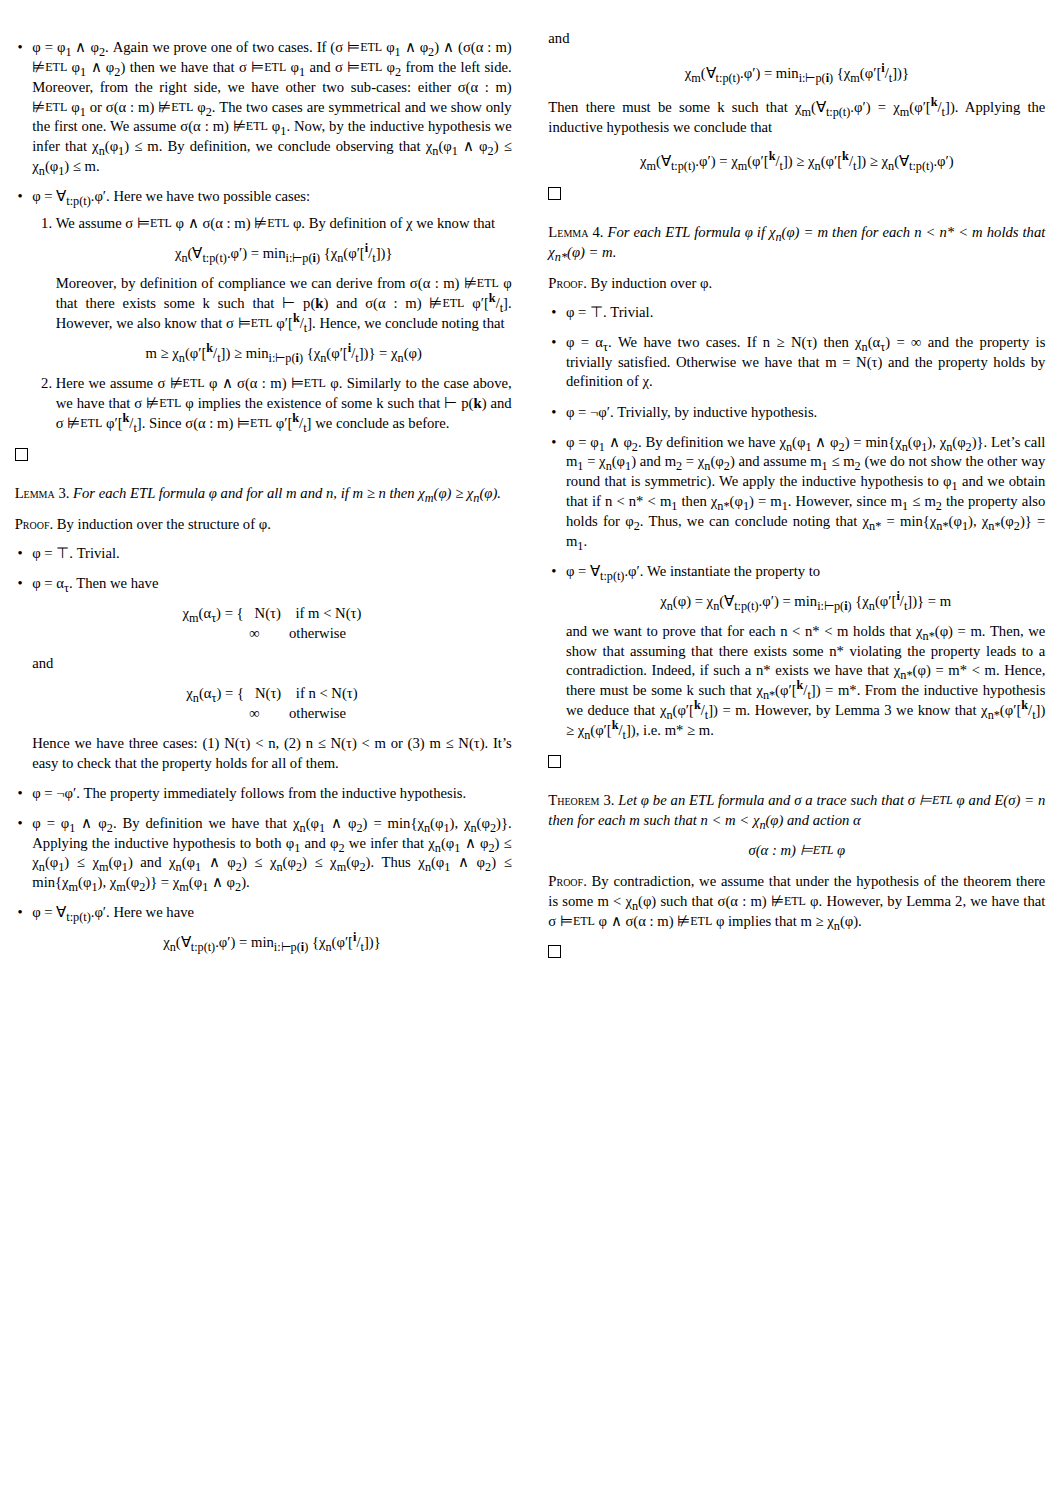φ = φ1 ∧ φ2. Again we prove one of two cases. If (σ ⊨ETL φ1 ∧ φ2) ∧ (σ(α : m) ⊭ETL φ1 ∧ φ2) then we have that σ ⊨ETL φ1 and σ ⊨ETL φ2 from the left side. Moreover, from the right side, we have other two sub‑cases: either σ(α : m) ⊭ETL φ1 or σ(α : m) ⊭ETL φ2. The two cases are symmetrical and we show only the first one. We assume σ(α : m) ⊭ETL φ1. Now, by the inductive hypothesis we infer that χn(φ1) ≤ m. By definition, we conclude observing that χn(φ1 ∧ φ2) ≤ χn(φ1) ≤ m.
φ = ∀t:p(t).φ′. Here we have two possible cases:
We assume σ ⊨ETL φ ∧ σ(α : m) ⊭ETL φ. By definition of χ we know that
χn(∀t:p(t).φ′) = mini:⊢p(i) {χn(φ′[i/t])}
Moreover, by definition of compliance we can derive from σ(α : m) ⊭ETL φ that there exists some k such that ⊢ p(k) and σ(α : m) ⊭ETL φ′[k/t]. However, we also know that σ ⊨ETL φ′[k/t]. Hence, we conclude noting that
m ≥ χn(φ′[k/t]) ≥ mini:⊢p(i) {χn(φ′[i/t])} = χn(φ)
Here we assume σ ⊭ETL φ ∧ σ(α : m) ⊨ETL φ. Similarly to the case above, we have that σ ⊭ETL φ implies the existence of some k such that ⊢ p(k) and σ ⊭ETL φ′[k/t]. Since σ(α : m) ⊨ETL φ′[k/t] we conclude as before.
Lemma 3. For each ETL formula φ and for all m and n, if m ≥ n then χm(φ) ≥ χn(φ).
Proof. By induction over the structure of φ.
φ = ⊤. Trivial.
φ = ατ. Then we have
χm(ατ) = { N(τ) if m < N(τ)
∞ otherwise
and
χn(ατ) = { N(τ) if n < N(τ)
∞ otherwise
Hence we have three cases: (1) N(τ) < n, (2) n ≤ N(τ) < m or (3) m ≤ N(τ). It’s easy to check that the property holds for all of them.
φ = ¬φ′. The property immediately follows from the inductive hypothesis.
φ = φ1 ∧ φ2. By definition we have that χn(φ1 ∧ φ2) = min{χn(φ1), χn(φ2)}. Applying the inductive hypothesis to both φ1 and φ2 we infer that χn(φ1 ∧ φ2) ≤ χn(φ1) ≤ χm(φ1) and χn(φ1 ∧ φ2) ≤ χn(φ2) ≤ χm(φ2). Thus χn(φ1 ∧ φ2) ≤ min{χm(φ1), χm(φ2)} = χm(φ1 ∧ φ2).
φ = ∀t:p(t).φ′. Here we have
χn(∀t:p(t).φ′) = mini:⊢p(i) {χn(φ′[i/t])}
and
χm(∀t:p(t).φ′) = mini:⊢p(i) {χm(φ′[i/t])}
Then there must be some k such that χm(∀t:p(t).φ′) = χm(φ′[k/t]). Applying the inductive hypothesis we conclude that
χm(∀t:p(t).φ′) = χm(φ′[k/t]) ≥ χn(φ′[k/t]) ≥ χn(∀t:p(t).φ′)
Lemma 4. For each ETL formula φ if χn(φ) = m then for each n < n* < m holds that χn*(φ) = m.
Proof. By induction over φ.
φ = ⊤. Trivial.
φ = ατ. We have two cases. If n ≥ N(τ) then χn(ατ) = ∞ and the property is trivially satisfied. Otherwise we have that m = N(τ) and the property holds by definition of χ.
φ = ¬φ′. Trivially, by inductive hypothesis.
φ = φ1 ∧ φ2. By definition we have χn(φ1 ∧ φ2) = min{χn(φ1), χn(φ2)}. Let’s call m1 = χn(φ1) and m2 = χn(φ2) and assume m1 ≤ m2 (we do not show the other way round that is symmetric). We apply the inductive hypothesis to φ1 and we obtain that if n < n* < m1 then χn*(φ1) = m1. However, since m1 ≤ m2 the property also holds for φ2. Thus, we can conclude noting that χn* = min{χn*(φ1), χn*(φ2)} = m1.
φ = ∀t:p(t).φ′. We instantiate the property to
χn(φ) = χn(∀t:p(t).φ′) = mini:⊢p(i) {χn(φ′[i/t])} = m
and we want to prove that for each n < n* < m holds that χn*(φ) = m. Then, we show that assuming that there exists some n* violating the property leads to a contradiction. Indeed, if such a n* exists we have that χn*(φ) = m* < m. Hence, there must be some k such that χn*(φ′[k/t]) = m*. From the inductive hypothesis we deduce that χn(φ′[k/t]) = m. However, by Lemma 3 we know that χn*(φ′[k/t]) ≥ χn(φ′[k/t]), i.e. m* ≥ m.
Theorem 3. Let φ be an ETL formula and σ a trace such that σ ⊨ETL φ and E(σ) = n then for each m such that n < m < χn(φ) and action α
σ(α : m) ⊨ETL φ
Proof. By contradiction, we assume that under the hypothesis of the theorem there is some m < χn(φ) such that σ(α : m) ⊭ETL φ. However, by Lemma 2, we have that σ ⊨ETL φ ∧ σ(α : m) ⊭ETL φ implies that m ≥ χn(φ).